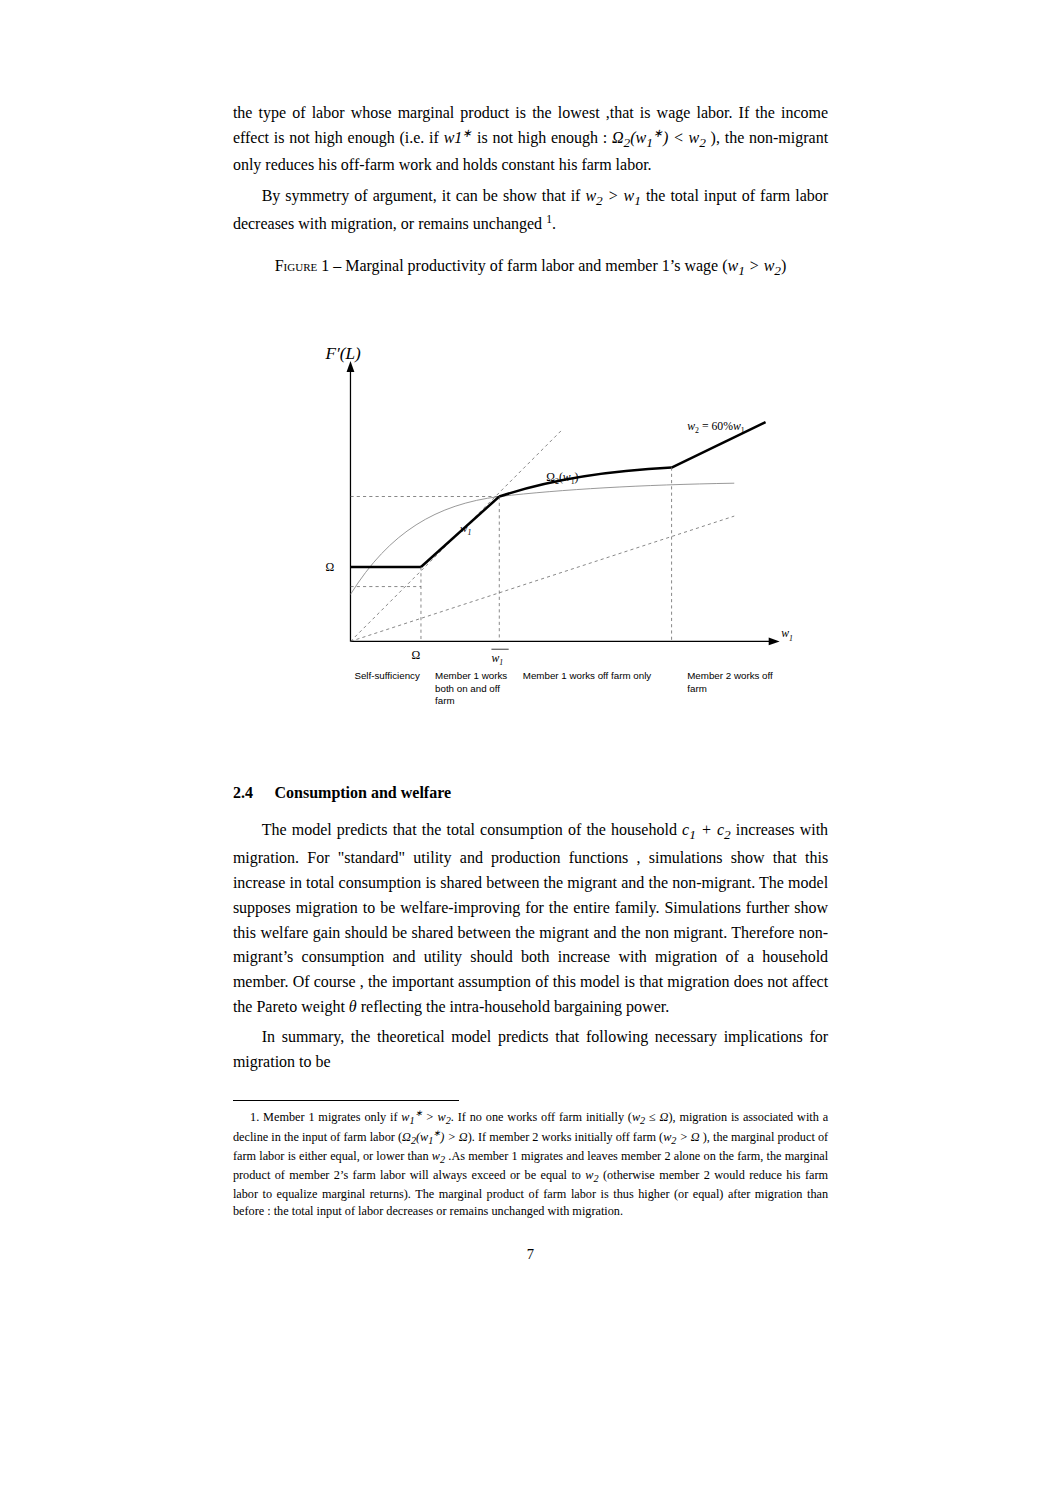the type of labor whose marginal product is the lowest ,that is wage labor. If the income effect is not high enough (i.e. if w1∗ is not high enough : Ω2(w1∗) < w2 ), the non-migrant only reduces his off-farm work and holds constant his farm labor.
By symmetry of argument, it can be show that if w2 > w1 the total input of farm labor decreases with migration, or remains unchanged 1.
Figure 1 – Marginal productivity of farm labor and member 1’s wage (w1 > w2)
F′(L) w1 Ω Ω w1 w1 Ω2(w1) w2 = 60%w1 Self-sufficiency Member 1 works both on and off farm Member 1 works off farm only Member 2 works off farm
2.4 Consumption and welfare
The model predicts that the total consumption of the household c1 + c2 increases with migration. For "standard" utility and production functions , simulations show that this increase in total consumption is shared between the migrant and the non-migrant. The model supposes migration to be welfare-improving for the entire family. Simulations further show this welfare gain should be shared between the migrant and the non migrant. Therefore non-migrant’s consumption and utility should both increase with migration of a household member. Of course , the important assumption of this model is that migration does not affect the Pareto weight θ reflecting the intra-household bargaining power.
In summary, the theoretical model predicts that following necessary implications for migration to be
1. Member 1 migrates only if w1∗ > w2. If no one works off farm initially (w2 ≤ Ω), migration is associated with a decline in the input of farm labor (Ω2(w1∗) > Ω). If member 2 works initially off farm (w2 > Ω ), the marginal product of farm labor is either equal, or lower than w2 .As member 1 migrates and leaves member 2 alone on the farm, the marginal product of member 2’s farm labor will always exceed or be equal to w2 (otherwise member 2 would reduce his farm labor to equalize marginal returns). The marginal product of farm labor is thus higher (or equal) after migration than before : the total input of labor decreases or remains unchanged with migration.
7